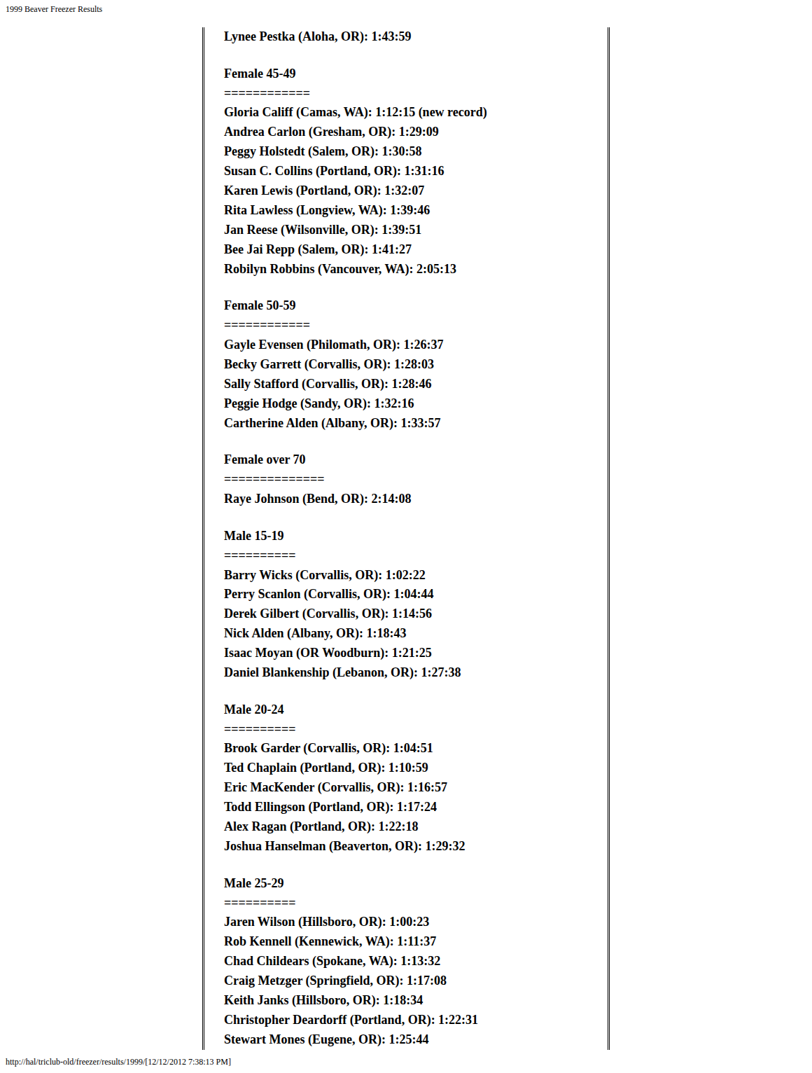1999 Beaver Freezer Results
Lynee Pestka (Aloha, OR): 1:43:59
Female 45-49
============
Gloria Califf (Camas, WA): 1:12:15 (new record)
Andrea Carlon (Gresham, OR): 1:29:09
Peggy Holstedt (Salem, OR): 1:30:58
Susan C. Collins (Portland, OR): 1:31:16
Karen Lewis (Portland, OR): 1:32:07
Rita Lawless (Longview, WA): 1:39:46
Jan Reese (Wilsonville, OR): 1:39:51
Bee Jai Repp (Salem, OR): 1:41:27
Robilyn Robbins (Vancouver, WA): 2:05:13
Female 50-59
============
Gayle Evensen (Philomath, OR): 1:26:37
Becky Garrett (Corvallis, OR): 1:28:03
Sally Stafford (Corvallis, OR): 1:28:46
Peggie Hodge (Sandy, OR): 1:32:16
Cartherine Alden (Albany, OR): 1:33:57
Female over 70
==============
Raye Johnson (Bend, OR): 2:14:08
Male 15-19
==========
Barry Wicks (Corvallis, OR): 1:02:22
Perry Scanlon (Corvallis, OR): 1:04:44
Derek Gilbert (Corvallis, OR): 1:14:56
Nick Alden (Albany, OR): 1:18:43
Isaac Moyan (OR Woodburn): 1:21:25
Daniel Blankenship (Lebanon, OR): 1:27:38
Male 20-24
==========
Brook Garder (Corvallis, OR): 1:04:51
Ted Chaplain (Portland, OR): 1:10:59
Eric MacKender (Corvallis, OR): 1:16:57
Todd Ellingson (Portland, OR): 1:17:24
Alex Ragan (Portland, OR): 1:22:18
Joshua Hanselman (Beaverton, OR): 1:29:32
Male 25-29
==========
Jaren Wilson (Hillsboro, OR): 1:00:23
Rob Kennell (Kennewick, WA): 1:11:37
Chad Childears (Spokane, WA): 1:13:32
Craig Metzger (Springfield, OR): 1:17:08
Keith Janks (Hillsboro, OR): 1:18:34
Christopher Deardorff (Portland, OR): 1:22:31
Stewart Mones (Eugene, OR): 1:25:44
http://hal/triclub-old/freezer/results/1999/[12/12/2012 7:38:13 PM]